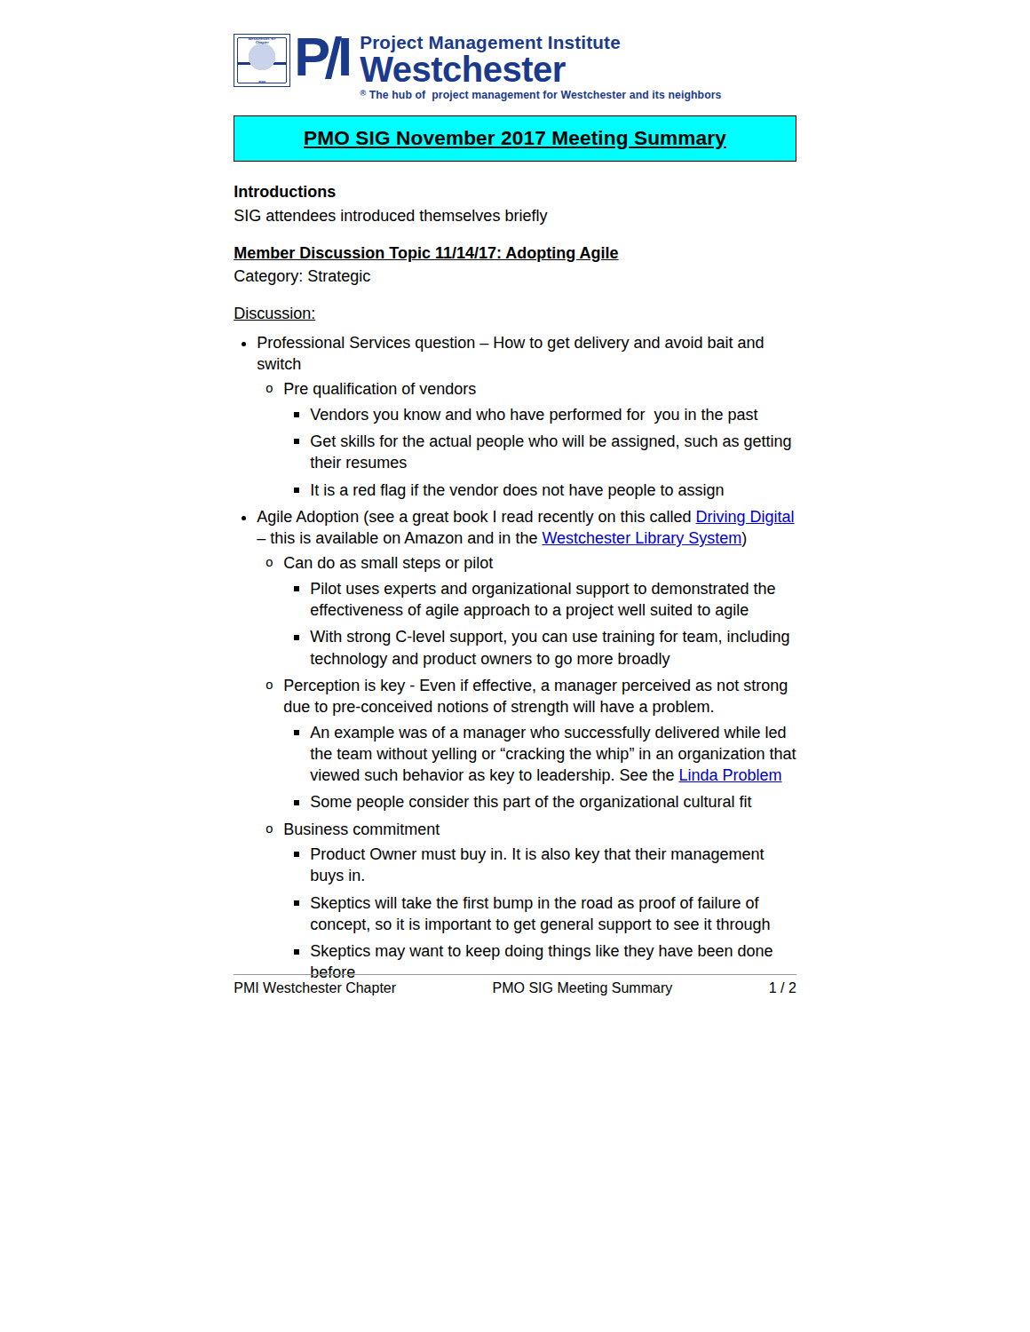Westchester, NY
Chapter
PMI
P I
Project Management Institute
Westchester
® The hub of project management for Westchester and its neighbors
PMO SIG November 2017 Meeting Summary
Introductions
SIG attendees introduced themselves briefly
Member Discussion Topic 11/14/17: Adopting Agile
Category: Strategic
Discussion:
Professional Services question – How to get delivery and avoid bait and switch
Pre qualification of vendors
Vendors you know and who have performed for you in the past
Get skills for the actual people who will be assigned, such as getting their resumes
It is a red flag if the vendor does not have people to assign
Agile Adoption (see a great book I read recently on this called Driving Digital – this is available on Amazon and in the Westchester Library System)
Can do as small steps or pilot
Pilot uses experts and organizational support to demonstrated the effectiveness of agile approach to a project well suited to agile
With strong C-level support, you can use training for team, including technology and product owners to go more broadly
Perception is key - Even if effective, a manager perceived as not strong due to pre-conceived notions of strength will have a problem.
An example was of a manager who successfully delivered while led the team without yelling or “cracking the whip” in an organization that viewed such behavior as key to leadership. See the Linda Problem
Some people consider this part of the organizational cultural fit
Business commitment
Product Owner must buy in. It is also key that their management buys in.
Skeptics will take the first bump in the road as proof of failure of concept, so it is important to get general support to see it through
Skeptics may want to keep doing things like they have been done before
PMI Westchester Chapter
PMO SIG Meeting Summary
1 / 2